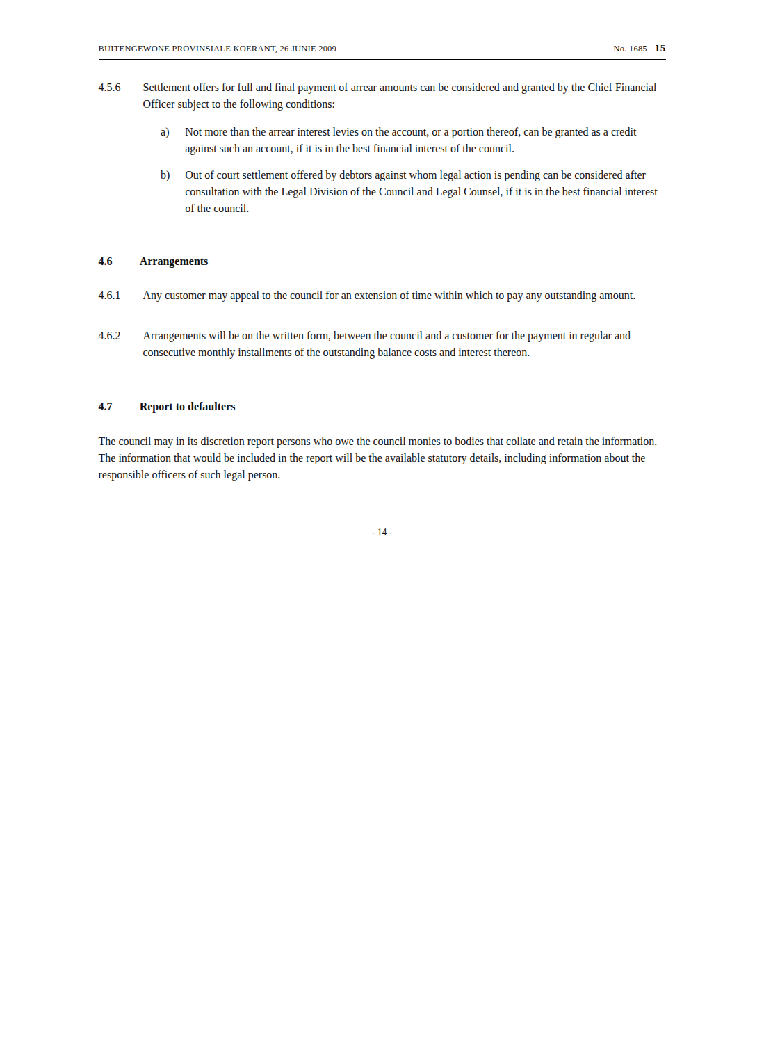Buitengewone Provinsiale Koerant, 26 Junie 2009 No. 1685 15
4.5.6
Settlement offers for full and final payment of arrear amounts can be considered and granted by the Chief Financial Officer subject to the following conditions:
a) Not more than the arrear interest levies on the account, or a portion thereof, can be granted as a credit against such an account, if it is in the best financial interest of the council.
b) Out of court settlement offered by debtors against whom legal action is pending can be considered after consultation with the Legal Division of the Council and Legal Counsel, if it is in the best financial interest of the council.
4.6 Arrangements
4.6.1
Any customer may appeal to the council for an extension of time within which to pay any outstanding amount.
4.6.2
Arrangements will be on the written form, between the council and a customer for the payment in regular and consecutive monthly installments of the outstanding balance costs and interest thereon.
4.7 Report to defaulters
The council may in its discretion report persons who owe the council monies to bodies that collate and retain the information. The information that would be included in the report will be the available statutory details, including information about the responsible officers of such legal person.
- 14 -